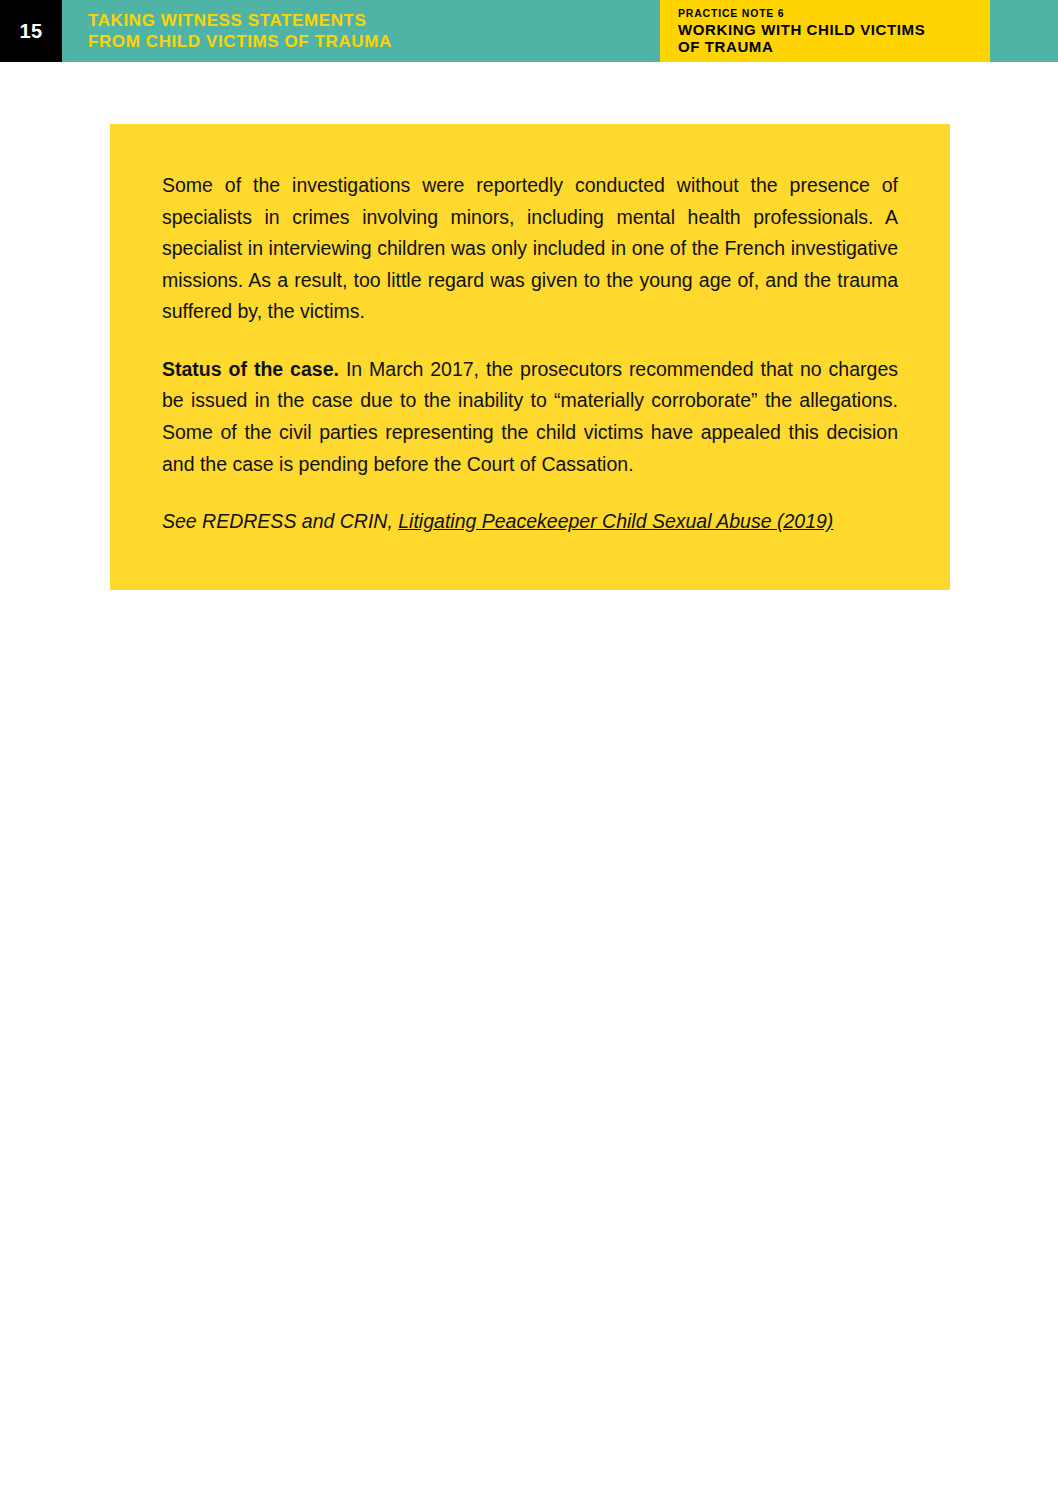15
Taking Witness Statements
from Child Victims of Trauma
Practice Note 6
Working with Child Victims
of Trauma
Some of the investigations were reportedly conducted without the presence of specialists in crimes involving minors, including mental health professionals. A specialist in interviewing children was only included in one of the French investigative missions. As a result, too little regard was given to the young age of, and the trauma suffered by, the victims.
Status of the case. In March 2017, the prosecutors recommended that no charges be issued in the case due to the inability to “materially corroborate” the allegations. Some of the civil parties representing the child victims have appealed this decision and the case is pending before the Court of Cassation.
See REDRESS and CRIN, Litigating Peacekeeper Child Sexual Abuse (2019)